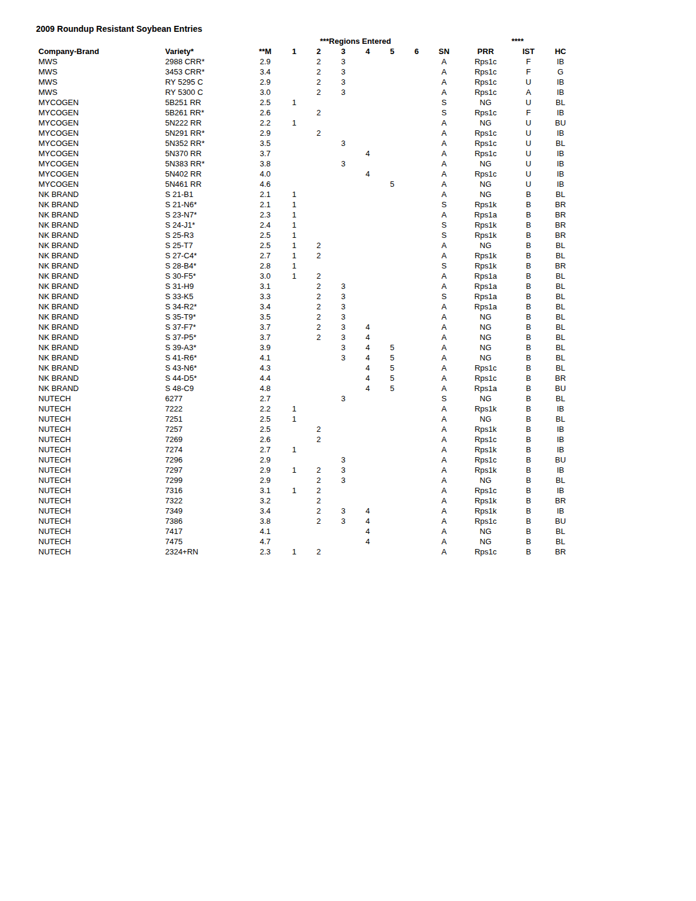2009 Roundup Resistant Soybean Entries
| | | | ***Regions Entered | | **** |
| --- | --- | --- | --- | --- | --- |
| Company-Brand | Variety* | **M | 1 | 2 | 3 | 4 | 5 | 6 | SN | PRR | IST | HC |
| MWS | 2988 CRR* | 2.9 | | 2 | 3 | | | | A | Rps1c | F | IB |
| MWS | 3453 CRR* | 3.4 | | 2 | 3 | | | | A | Rps1c | F | G |
| MWS | RY 5295 C | 2.9 | | 2 | 3 | | | | A | Rps1c | U | IB |
| MWS | RY 5300 C | 3.0 | | 2 | 3 | | | | A | Rps1c | A | IB |
| MYCOGEN | 5B251 RR | 2.5 | 1 | | | | | | S | NG | U | BL |
| MYCOGEN | 5B261 RR* | 2.6 | | 2 | | | | | S | Rps1c | F | IB |
| MYCOGEN | 5N222 RR | 2.2 | 1 | | | | | | A | NG | U | BU |
| MYCOGEN | 5N291 RR* | 2.9 | | 2 | | | | | A | Rps1c | U | IB |
| MYCOGEN | 5N352 RR* | 3.5 | | | 3 | | | | A | Rps1c | U | BL |
| MYCOGEN | 5N370 RR | 3.7 | | | | 4 | | | A | Rps1c | U | IB |
| MYCOGEN | 5N383 RR* | 3.8 | | | 3 | | | | A | NG | U | IB |
| MYCOGEN | 5N402 RR | 4.0 | | | | 4 | | | A | Rps1c | U | IB |
| MYCOGEN | 5N461 RR | 4.6 | | | | | 5 | | A | NG | U | IB |
| NK BRAND | S 21-B1 | 2.1 | 1 | | | | | | A | NG | B | BL |
| NK BRAND | S 21-N6* | 2.1 | 1 | | | | | | S | Rps1k | B | BR |
| NK BRAND | S 23-N7* | 2.3 | 1 | | | | | | A | Rps1a | B | BR |
| NK BRAND | S 24-J1* | 2.4 | 1 | | | | | | S | Rps1k | B | BR |
| NK BRAND | S 25-R3 | 2.5 | 1 | | | | | | S | Rps1k | B | BR |
| NK BRAND | S 25-T7 | 2.5 | 1 | 2 | | | | | A | NG | B | BL |
| NK BRAND | S 27-C4* | 2.7 | 1 | 2 | | | | | A | Rps1k | B | BL |
| NK BRAND | S 28-B4* | 2.8 | 1 | | | | | | S | Rps1k | B | BR |
| NK BRAND | S 30-F5* | 3.0 | 1 | 2 | | | | | A | Rps1a | B | BL |
| NK BRAND | S 31-H9 | 3.1 | | 2 | 3 | | | | A | Rps1a | B | BL |
| NK BRAND | S 33-K5 | 3.3 | | 2 | 3 | | | | S | Rps1a | B | BL |
| NK BRAND | S 34-R2* | 3.4 | | 2 | 3 | | | | A | Rps1a | B | BL |
| NK BRAND | S 35-T9* | 3.5 | | 2 | 3 | | | | A | NG | B | BL |
| NK BRAND | S 37-F7* | 3.7 | | 2 | 3 | 4 | | | A | NG | B | BL |
| NK BRAND | S 37-P5* | 3.7 | | 2 | 3 | 4 | | | A | NG | B | BL |
| NK BRAND | S 39-A3* | 3.9 | | | 3 | 4 | 5 | | A | NG | B | BL |
| NK BRAND | S 41-R6* | 4.1 | | | 3 | 4 | 5 | | A | NG | B | BL |
| NK BRAND | S 43-N6* | 4.3 | | | | 4 | 5 | | A | Rps1c | B | BL |
| NK BRAND | S 44-D5* | 4.4 | | | | 4 | 5 | | A | Rps1c | B | BR |
| NK BRAND | S 48-C9 | 4.8 | | | | 4 | 5 | | A | Rps1a | B | BU |
| NUTECH | 6277 | 2.7 | | | 3 | | | | S | NG | B | BL |
| NUTECH | 7222 | 2.2 | 1 | | | | | | A | Rps1k | B | IB |
| NUTECH | 7251 | 2.5 | 1 | | | | | | A | NG | B | BL |
| NUTECH | 7257 | 2.5 | | 2 | | | | | A | Rps1k | B | IB |
| NUTECH | 7269 | 2.6 | | 2 | | | | | A | Rps1c | B | IB |
| NUTECH | 7274 | 2.7 | 1 | | | | | | A | Rps1k | B | IB |
| NUTECH | 7296 | 2.9 | | | 3 | | | | A | Rps1c | B | BU |
| NUTECH | 7297 | 2.9 | 1 | 2 | 3 | | | | A | Rps1k | B | IB |
| NUTECH | 7299 | 2.9 | | 2 | 3 | | | | A | NG | B | BL |
| NUTECH | 7316 | 3.1 | 1 | 2 | | | | | A | Rps1c | B | IB |
| NUTECH | 7322 | 3.2 | | 2 | | | | | A | Rps1k | B | BR |
| NUTECH | 7349 | 3.4 | | 2 | 3 | 4 | | | A | Rps1k | B | IB |
| NUTECH | 7386 | 3.8 | | 2 | 3 | 4 | | | A | Rps1c | B | BU |
| NUTECH | 7417 | 4.1 | | | | 4 | | | A | NG | B | BL |
| NUTECH | 7475 | 4.7 | | | | 4 | | | A | NG | B | BL |
| NUTECH | 2324+RN | 2.3 | 1 | 2 | | | | | A | Rps1c | B | BR |